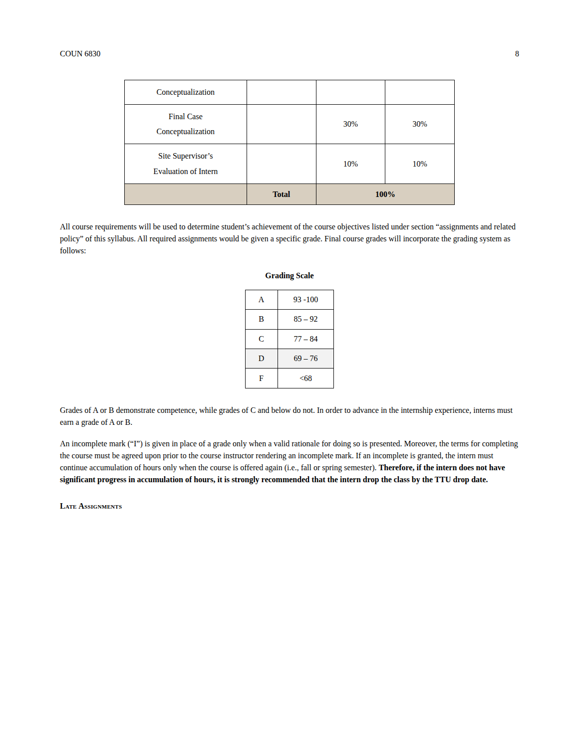COUN 6830 8
| Conceptualization | | | |
| Final Case Conceptualization | | 30% | 30% |
| Site Supervisor’s Evaluation of Intern | | 10% | 10% |
| | Total | 100% |
All course requirements will be used to determine student’s achievement of the course objectives listed under section “assignments and related policy” of this syllabus. All required assignments would be given a specific grade. Final course grades will incorporate the grading system as follows:
Grading Scale
| A | 93 -100 |
| B | 85 – 92 |
| C | 77 – 84 |
| D | 69 – 76 |
| F | <68 |
Grades of A or B demonstrate competence, while grades of C and below do not. In order to advance in the internship experience, interns must earn a grade of A or B.
An incomplete mark (“I”) is given in place of a grade only when a valid rationale for doing so is presented. Moreover, the terms for completing the course must be agreed upon prior to the course instructor rendering an incomplete mark. If an incomplete is granted, the intern must continue accumulation of hours only when the course is offered again (i.e., fall or spring semester). Therefore, if the intern does not have significant progress in accumulation of hours, it is strongly recommended that the intern drop the class by the TTU drop date.
Late Assignments